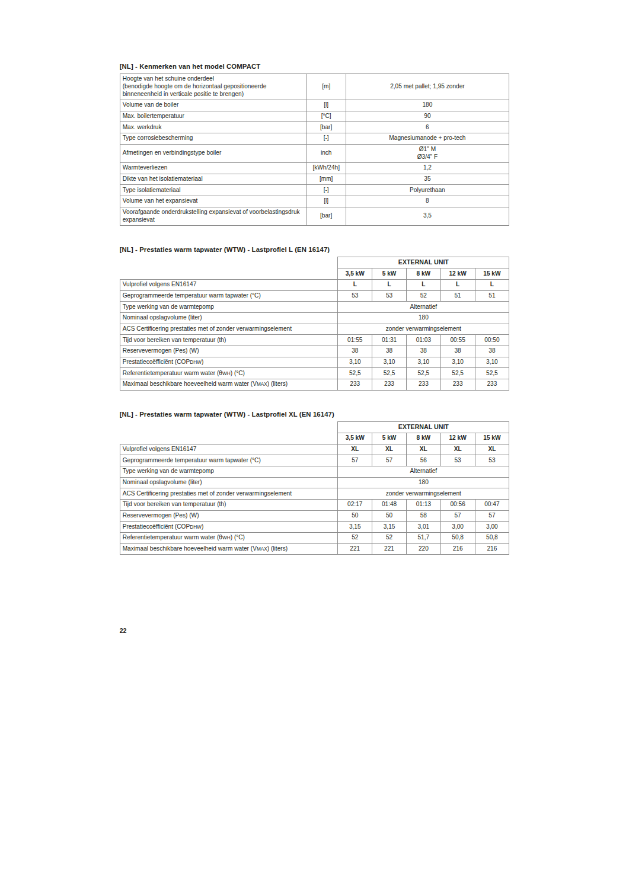[NL] - Kenmerken van het model COMPACT
| Hoogte van het schuine onderdeel (benodigde hoogte om de horizontaal gepositioneerde binneneenheid in verticale positie te brengen) | [m] | 2,05 met pallet; 1,95 zonder |
| Volume van de boiler | [l] | 180 |
| Max. boilertemperatuur | [°C] | 90 |
| Max. werkdruk | [bar] | 6 |
| Type corrosiebescherming | [-] | Magnesiumanode + pro-tech |
| Afmetingen en verbindingstype boiler | inch | Ø1" M Ø3/4" F |
| Warmteverliezen | [kWh/24h] | 1,2 |
| Dikte van het isolatiemateriaal | [mm] | 35 |
| Type isolatiemateriaal | [-] | Polyurethaan |
| Volume van het expansievat | [l] | 8 |
| Voorafgaande onderdrukstelling expansievat of voorbelastingsdruk expansievat | [bar] | 3,5 |
[NL] - Prestaties warm tapwater (WTW) - Lastprofiel L (EN 16147)
| | EXTERNAL UNIT |
| | 3,5 kW | 5 kW | 8 kW | 12 kW | 15 kW |
| Vulprofiel volgens EN16147 | L | L | L | L | L |
| Geprogrammeerde temperatuur warm tapwater (°C) | 53 | 53 | 52 | 51 | 51 |
| Type werking van de warmtepomp | Alternatief |
| Nominaal opslagvolume (liter) | 180 |
| ACS Certificering prestaties met of zonder verwarmingselement | zonder verwarmingselement |
| Tijd voor bereiken van temperatuur (th) | 01:55 | 01:31 | 01:03 | 00:55 | 00:50 |
| Reservevermogen (Pes) (W) | 38 | 38 | 38 | 38 | 38 |
| Prestatiecoëfficiënt (COP DHW ) | 3,10 | 3,10 | 3,10 | 3,10 | 3,10 |
| Referentietemperatuur warm water (θ WH ) (°C) | 52,5 | 52,5 | 52,5 | 52,5 | 52,5 |
| Maximaal beschikbare hoeveelheid warm water (V MAX ) (liters) | 233 | 233 | 233 | 233 | 233 |
[NL] - Prestaties warm tapwater (WTW) - Lastprofiel XL (EN 16147)
| | EXTERNAL UNIT |
| | 3,5 kW | 5 kW | 8 kW | 12 kW | 15 kW |
| Vulprofiel volgens EN16147 | XL | XL | XL | XL | XL |
| Geprogrammeerde temperatuur warm tapwater (°C) | 57 | 57 | 56 | 53 | 53 |
| Type werking van de warmtepomp | Alternatief |
| Nominaal opslagvolume (liter) | 180 |
| ACS Certificering prestaties met of zonder verwarmingselement | zonder verwarmingselement |
| Tijd voor bereiken van temperatuur (th) | 02:17 | 01:48 | 01:13 | 00:56 | 00:47 |
| Reservevermogen (Pes) (W) | 50 | 50 | 58 | 57 | 57 |
| Prestatiecoëfficiënt (COP DHW ) | 3,15 | 3,15 | 3,01 | 3,00 | 3,00 |
| Referentietemperatuur warm water (θ WH ) (°C) | 52 | 52 | 51,7 | 50,8 | 50,8 |
| Maximaal beschikbare hoeveelheid warm water (V MAX ) (liters) | 221 | 221 | 220 | 216 | 216 |
22